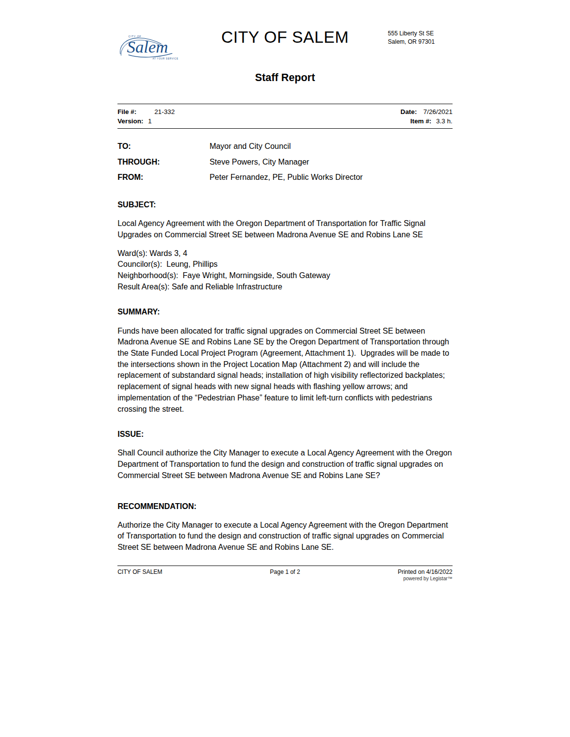CITY OF Salem AT YOUR SERVICE
CITY OF SALEM
Staff Report
555 Liberty St SE
Salem, OR 97301
File #: 21-332
Version: 1
Date: 7/26/2021
Item #: 3.3 h.
| TO: | Mayor and City Council |
| THROUGH: | Steve Powers, City Manager |
| FROM: | Peter Fernandez, PE, Public Works Director |
SUBJECT:
Local Agency Agreement with the Oregon Department of Transportation for Traffic Signal Upgrades on Commercial Street SE between Madrona Avenue SE and Robins Lane SE
Ward(s): Wards 3, 4
Councilor(s): Leung, Phillips
Neighborhood(s): Faye Wright, Morningside, South Gateway
Result Area(s): Safe and Reliable Infrastructure
SUMMARY:
Funds have been allocated for traffic signal upgrades on Commercial Street SE between Madrona Avenue SE and Robins Lane SE by the Oregon Department of Transportation through the State Funded Local Project Program (Agreement, Attachment 1). Upgrades will be made to the intersections shown in the Project Location Map (Attachment 2) and will include the replacement of substandard signal heads; installation of high visibility reflectorized backplates; replacement of signal heads with new signal heads with flashing yellow arrows; and implementation of the “Pedestrian Phase” feature to limit left-turn conflicts with pedestrians crossing the street.
ISSUE:
Shall Council authorize the City Manager to execute a Local Agency Agreement with the Oregon Department of Transportation to fund the design and construction of traffic signal upgrades on Commercial Street SE between Madrona Avenue SE and Robins Lane SE?
RECOMMENDATION:
Authorize the City Manager to execute a Local Agency Agreement with the Oregon Department of Transportation to fund the design and construction of traffic signal upgrades on Commercial Street SE between Madrona Avenue SE and Robins Lane SE.
CITY OF SALEM
Page 1 of 2
Printed on 4/16/2022
powered by Legistar™